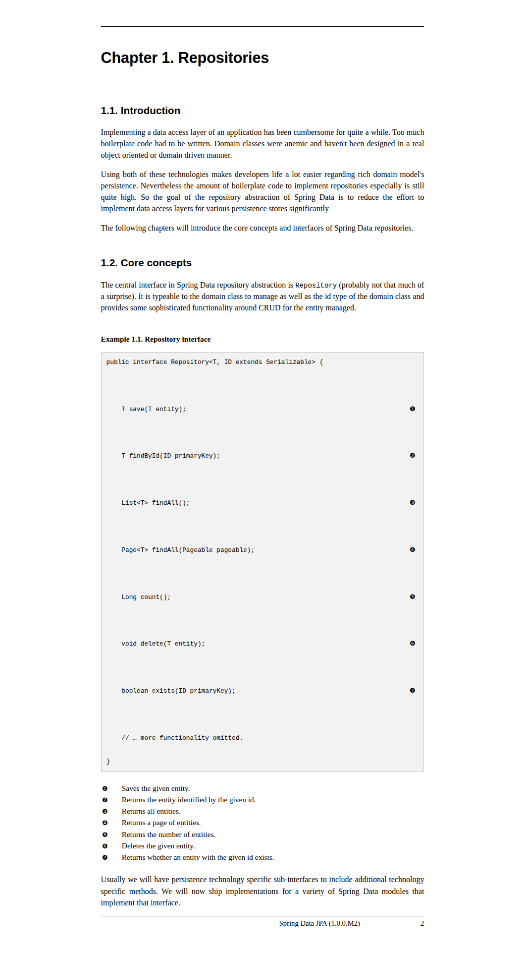Chapter 1. Repositories
1.1. Introduction
Implementing a data access layer of an application has been cumbersome for quite a while. Too much boilerplate code had to be written. Domain classes were anemic and haven't been designed in a real object oriented or domain driven manner.
Using both of these technologies makes developers life a lot easier regarding rich domain model's persistence. Nevertheless the amount of boilerplate code to implement repositories especially is still quite high. So the goal of the repository abstraction of Spring Data is to reduce the effort to implement data access layers for various persistence stores significantly
The following chapters will introduce the core concepts and interfaces of Spring Data repositories.
1.2. Core concepts
The central interface in Spring Data repository abstraction is Repository (probably not that much of a surprise). It is typeable to the domain class to manage as well as the id type of the domain class and provides some sophisticated functionality around CRUD for the entity managed.
Example 1.1. Repository interface
public interface Repository<T, ID extends Serializable> {
 
    T save(T entity);❶
 
    T findById(ID primaryKey);❷
 
    List<T> findAll();❸
 
    Page<T> findAll(Pageable pageable);❹
 
    Long count();❺
 
    void delete(T entity);❻
 
    boolean exists(ID primaryKey);❼
 
    // … more functionality omitted.
}
❶ Saves the given entity.
❷ Returns the entity identified by the given id.
❸ Returns all entities.
❹ Returns a page of entities.
❺ Returns the number of entities.
❻ Deletes the given entity.
❼ Returns whether an entity with the given id exists.
Usually we will have persistence technology specific sub-interfaces to include additional technology specific methods. We will now ship implementations for a variety of Spring Data modules that implement that interface.
Spring Data JPA (1.0.0.M2) 2